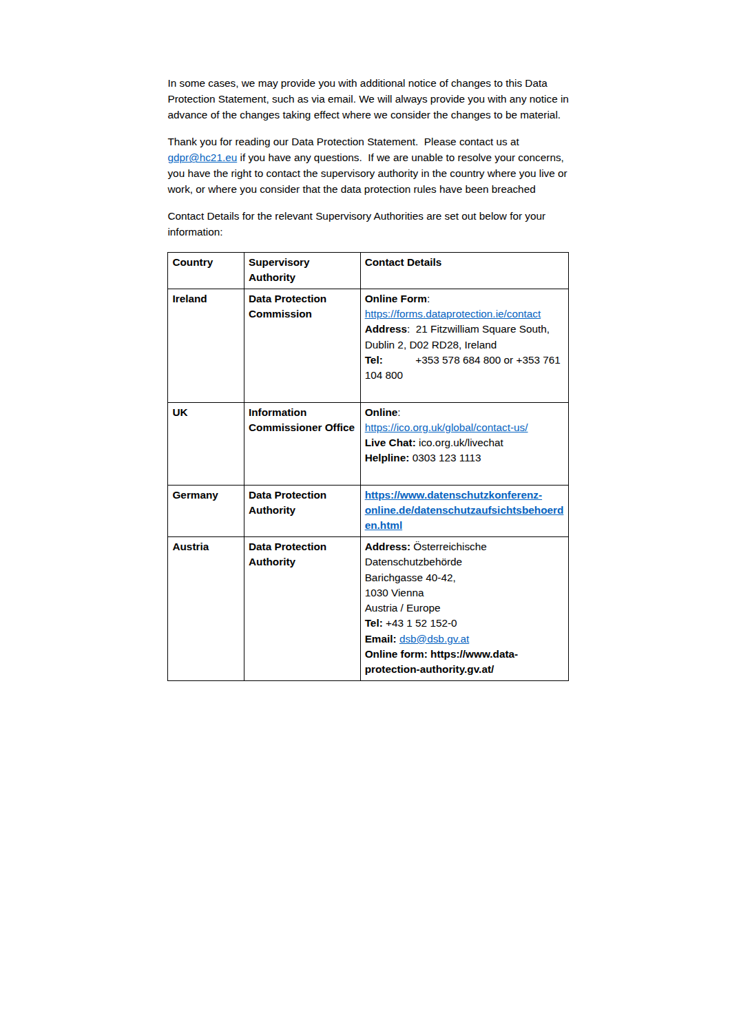In some cases, we may provide you with additional notice of changes to this Data Protection Statement, such as via email. We will always provide you with any notice in advance of the changes taking effect where we consider the changes to be material.
Thank you for reading our Data Protection Statement. Please contact us at gdpr@hc21.eu if you have any questions. If we are unable to resolve your concerns, you have the right to contact the supervisory authority in the country where you live or work, or where you consider that the data protection rules have been breached
Contact Details for the relevant Supervisory Authorities are set out below for your information:
| Country | Supervisory Authority | Contact Details |
| --- | --- | --- |
| Ireland | Data Protection Commission | Online Form : https://forms.dataprotection.ie/contact Address : 21 Fitzwilliam Square South, Dublin 2, D02 RD28, Ireland Tel: +353 578 684 800 or +353 761 104 800 |
| UK | Information Commissioner Office | Online : https://ico.org.uk/global/contact-us/ Live Chat: ico.org.uk/livechat Helpline: 0303 123 1113 |
| Germany | Data Protection Authority | https://www.datenschutzkonferenz-online.de/datenschutzaufsichtsbehoerden.html |
| Austria | Data Protection Authority | Address: Österreichische Datenschutzbehörde Barichgasse 40-42, 1030 Vienna Austria / Europe Tel: +43 1 52 152-0 Email: dsb@dsb.gv.at Online form: https://www.data-protection-authority.gv.at/ |